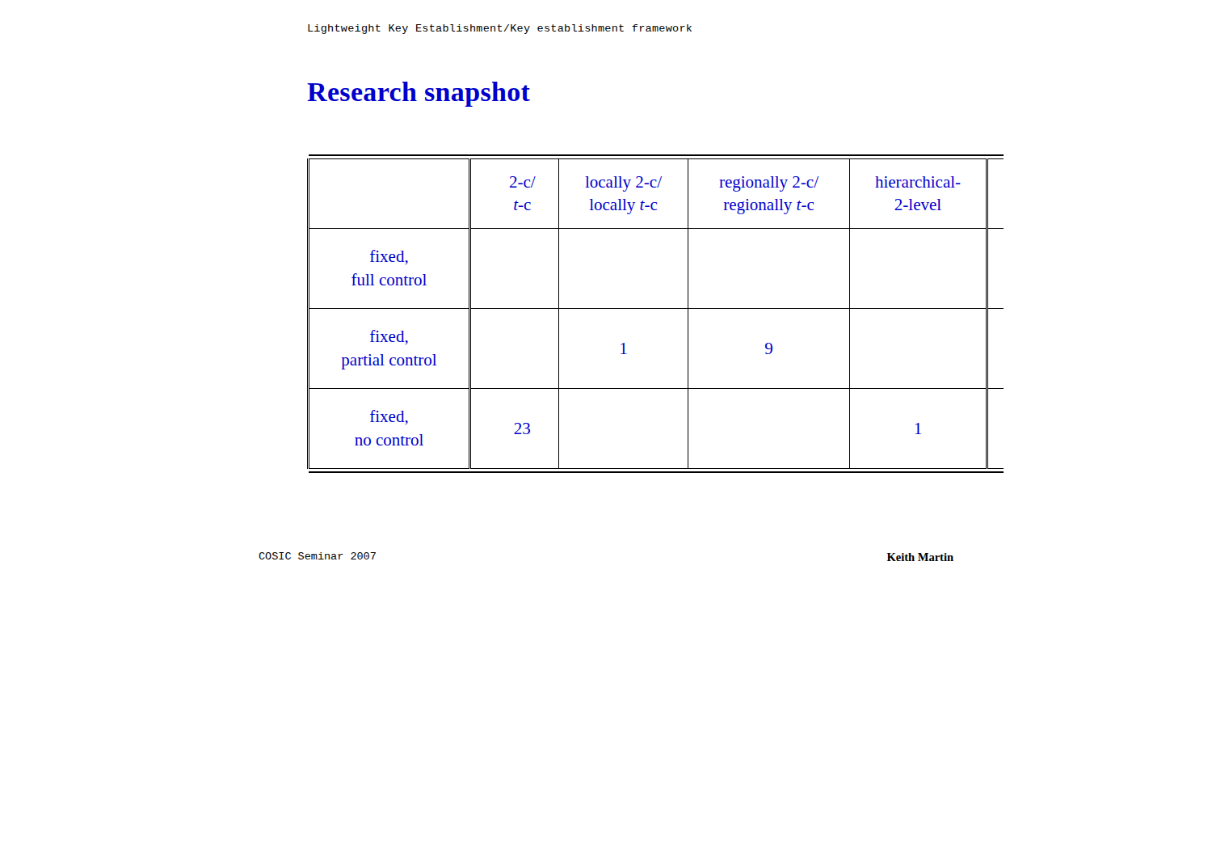Lightweight Key Establishment/Key establishment framework
Research snapshot
| | | 2-c/ t -c | locally 2-c/ locally t -c | regionally 2-c/ regionally t -c | hierarchical- 2-level | |
| fixed, full control | | | | | | |
| fixed, partial control | | | 1 | 9 | | |
| fixed, no control | | 23 | | | 1 | |
COSIC Seminar 2007
Keith Martin